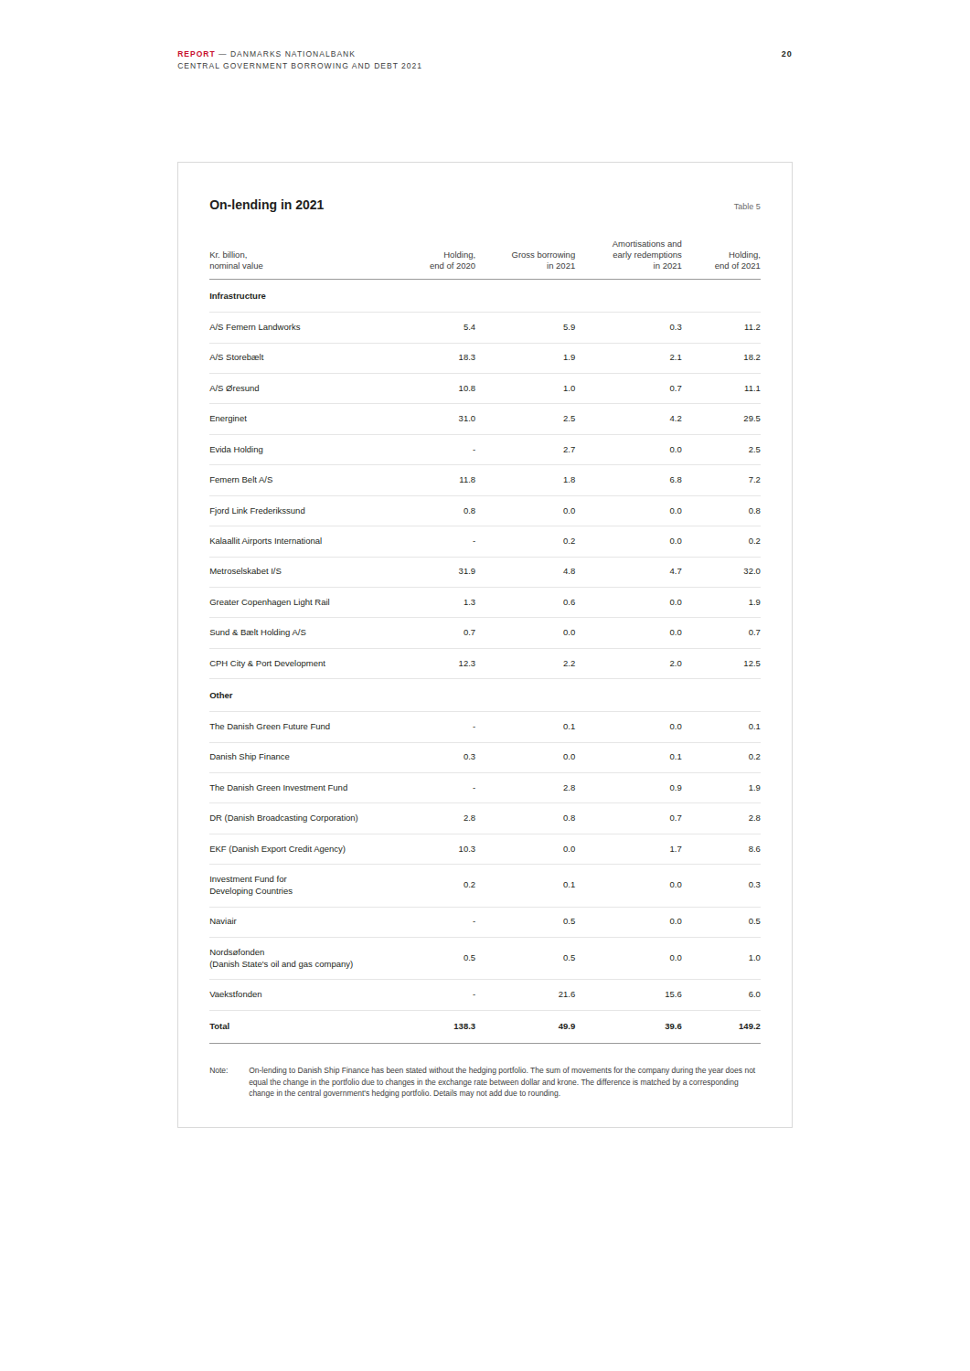REPORT — DANMARKS NATIONALBANK
CENTRAL GOVERNMENT BORROWING AND DEBT 2021
20
On-lending in 2021
Table 5
| Kr. billion, nominal value | Holding, end of 2020 | Gross borrowing in 2021 | Amortisations and early redemptions in 2021 | Holding, end of 2021 |
| --- | --- | --- | --- | --- |
| Infrastructure |
| A/S Femern Landworks | 5.4 | 5.9 | 0.3 | 11.2 |
| A/S Storebælt | 18.3 | 1.9 | 2.1 | 18.2 |
| A/S Øresund | 10.8 | 1.0 | 0.7 | 11.1 |
| Energinet | 31.0 | 2.5 | 4.2 | 29.5 |
| Evida Holding | - | 2.7 | 0.0 | 2.5 |
| Femern Belt A/S | 11.8 | 1.8 | 6.8 | 7.2 |
| Fjord Link Frederikssund | 0.8 | 0.0 | 0.0 | 0.8 |
| Kalaallit Airports International | - | 0.2 | 0.0 | 0.2 |
| Metroselskabet I/S | 31.9 | 4.8 | 4.7 | 32.0 |
| Greater Copenhagen Light Rail | 1.3 | 0.6 | 0.0 | 1.9 |
| Sund & Bælt Holding A/S | 0.7 | 0.0 | 0.0 | 0.7 |
| CPH City & Port Development | 12.3 | 2.2 | 2.0 | 12.5 |
| Other |
| The Danish Green Future Fund | - | 0.1 | 0.0 | 0.1 |
| Danish Ship Finance | 0.3 | 0.0 | 0.1 | 0.2 |
| The Danish Green Investment Fund | - | 2.8 | 0.9 | 1.9 |
| DR (Danish Broadcasting Corporation) | 2.8 | 0.8 | 0.7 | 2.8 |
| EKF (Danish Export Credit Agency) | 10.3 | 0.0 | 1.7 | 8.6 |
| Investment Fund for Developing Countries | 0.2 | 0.1 | 0.0 | 0.3 |
| Naviair | - | 0.5 | 0.0 | 0.5 |
| Nordsøfonden (Danish State's oil and gas company) | 0.5 | 0.5 | 0.0 | 1.0 |
| Vaekstfonden | - | 21.6 | 15.6 | 6.0 |
| Total | 138.3 | 49.9 | 39.6 | 149.2 |
Note:
On-lending to Danish Ship Finance has been stated without the hedging portfolio. The sum of movements for the company during the year does not equal the change in the portfolio due to changes in the exchange rate between dollar and krone. The difference is matched by a corresponding change in the central government's hedging portfolio. Details may not add due to rounding.